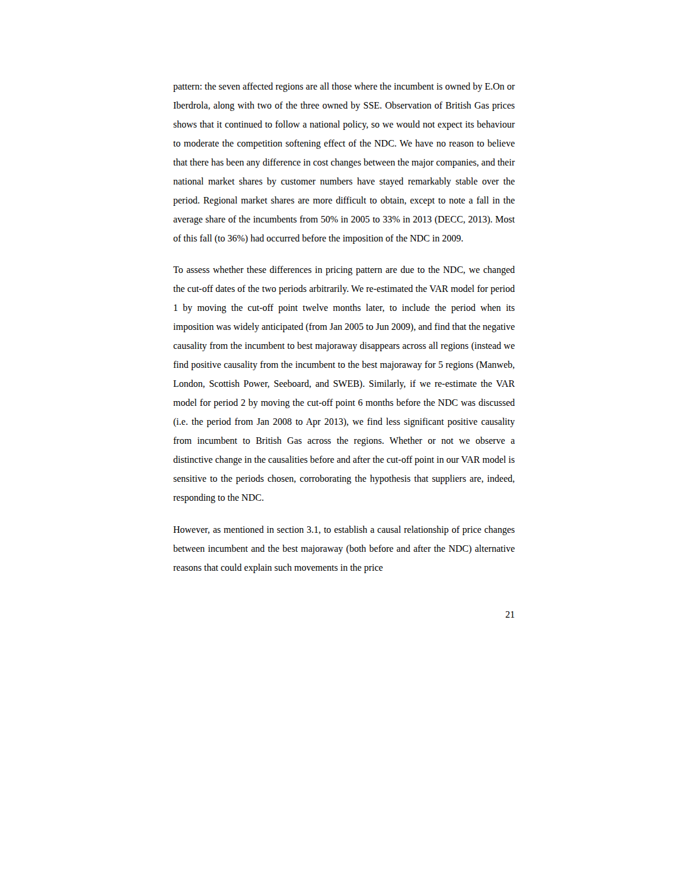pattern: the seven affected regions are all those where the incumbent is owned by E.On or Iberdrola, along with two of the three owned by SSE. Observation of British Gas prices shows that it continued to follow a national policy, so we would not expect its behaviour to moderate the competition softening effect of the NDC. We have no reason to believe that there has been any difference in cost changes between the major companies, and their national market shares by customer numbers have stayed remarkably stable over the period. Regional market shares are more difficult to obtain, except to note a fall in the average share of the incumbents from 50% in 2005 to 33% in 2013 (DECC, 2013). Most of this fall (to 36%) had occurred before the imposition of the NDC in 2009.
To assess whether these differences in pricing pattern are due to the NDC, we changed the cut-off dates of the two periods arbitrarily. We re-estimated the VAR model for period 1 by moving the cut-off point twelve months later, to include the period when its imposition was widely anticipated (from Jan 2005 to Jun 2009), and find that the negative causality from the incumbent to best majoraway disappears across all regions (instead we find positive causality from the incumbent to the best majoraway for 5 regions (Manweb, London, Scottish Power, Seeboard, and SWEB). Similarly, if we re-estimate the VAR model for period 2 by moving the cut-off point 6 months before the NDC was discussed (i.e. the period from Jan 2008 to Apr 2013), we find less significant positive causality from incumbent to British Gas across the regions. Whether or not we observe a distinctive change in the causalities before and after the cut-off point in our VAR model is sensitive to the periods chosen, corroborating the hypothesis that suppliers are, indeed, responding to the NDC.
However, as mentioned in section 3.1, to establish a causal relationship of price changes between incumbent and the best majoraway (both before and after the NDC) alternative reasons that could explain such movements in the price
21